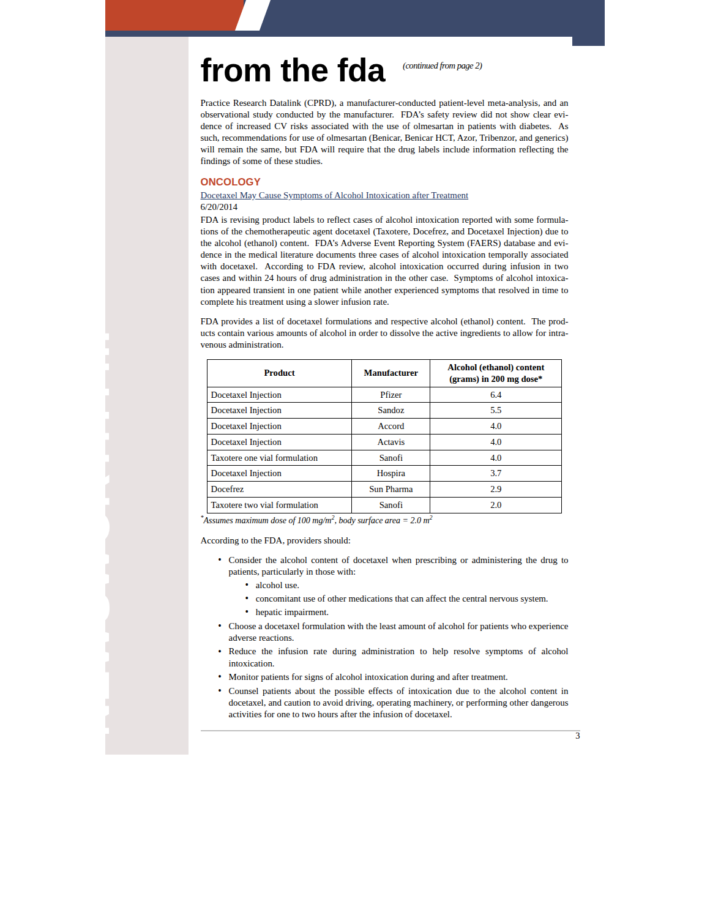NEWSWORTHY…
from the fda(continued from page 2)
Practice Research Datalink (CPRD), a manufacturer-conducted patient-level meta-analysis, and an observational study conducted by the manufacturer. FDA’s safety review did not show clear evidence of increased CV risks associated with the use of olmesartan in patients with diabetes. As such, recommendations for use of olmesartan (Benicar, Benicar HCT, Azor, Tribenzor, and generics) will remain the same, but FDA will require that the drug labels include information reflecting the findings of some of these studies.
ONCOLOGY
Docetaxel May Cause Symptoms of Alcohol Intoxication after Treatment
6/20/2014
FDA is revising product labels to reflect cases of alcohol intoxication reported with some formulations of the chemotherapeutic agent docetaxel (Taxotere, Docefrez, and Docetaxel Injection) due to the alcohol (ethanol) content. FDA’s Adverse Event Reporting System (FAERS) database and evidence in the medical literature documents three cases of alcohol intoxication temporally associated with docetaxel. According to FDA review, alcohol intoxication occurred during infusion in two cases and within 24 hours of drug administration in the other case. Symptoms of alcohol intoxication appeared transient in one patient while another experienced symptoms that resolved in time to complete his treatment using a slower infusion rate.
FDA provides a list of docetaxel formulations and respective alcohol (ethanol) content. The products contain various amounts of alcohol in order to dissolve the active ingredients to allow for intravenous administration.
| Product | Manufacturer | Alcohol (ethanol) content (grams) in 200 mg dose* |
| --- | --- | --- |
| Docetaxel Injection | Pfizer | 6.4 |
| Docetaxel Injection | Sandoz | 5.5 |
| Docetaxel Injection | Accord | 4.0 |
| Docetaxel Injection | Actavis | 4.0 |
| Taxotere one vial formulation | Sanofi | 4.0 |
| Docetaxel Injection | Hospira | 3.7 |
| Docefrez | Sun Pharma | 2.9 |
| Taxotere two vial formulation | Sanofi | 2.0 |
*Assumes maximum dose of 100 mg/m2, body surface area = 2.0 m2
According to the FDA, providers should:
Consider the alcohol content of docetaxel when prescribing or administering the drug to patients, particularly in those with:
alcohol use.
concomitant use of other medications that can affect the central nervous system.
hepatic impairment.
Choose a docetaxel formulation with the least amount of alcohol for patients who experience adverse reactions.
Reduce the infusion rate during administration to help resolve symptoms of alcohol intoxication.
Monitor patients for signs of alcohol intoxication during and after treatment.
Counsel patients about the possible effects of intoxication due to the alcohol content in docetaxel, and caution to avoid driving, operating machinery, or performing other dangerous activities for one to two hours after the infusion of docetaxel.
3